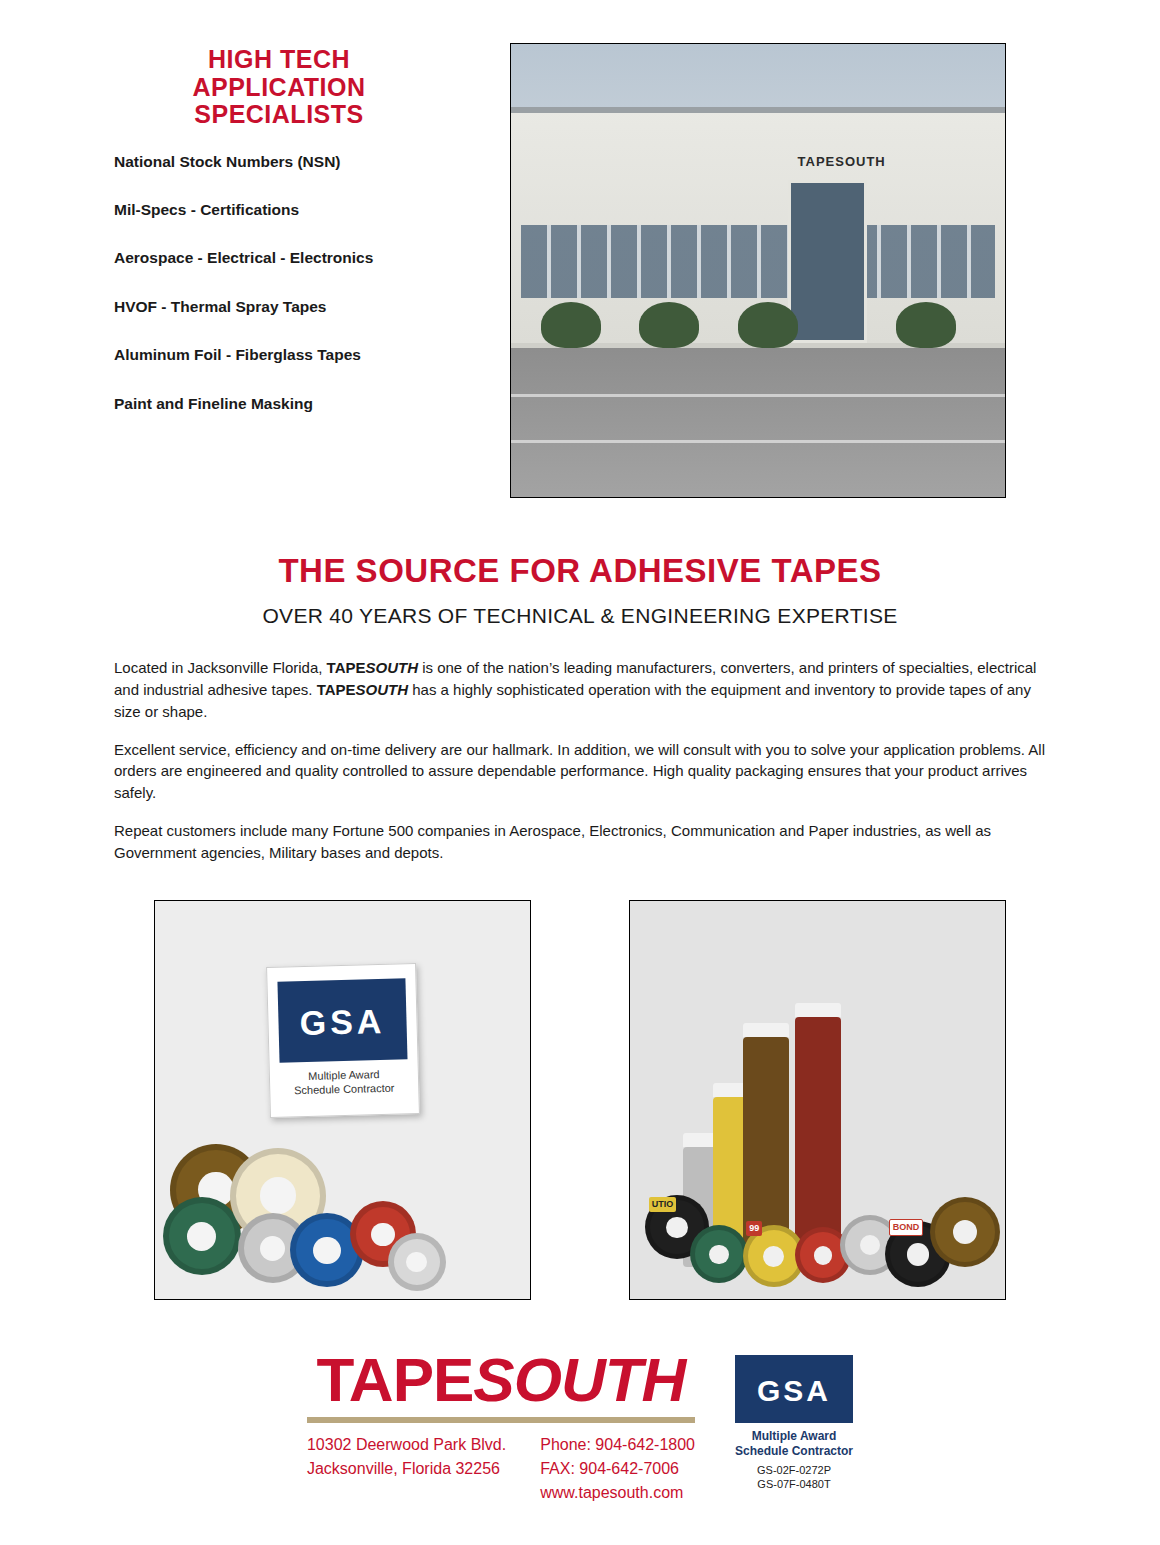HIGH TECH
APPLICATION SPECIALISTS
National Stock Numbers (NSN)
Mil-Specs - Certifications
Aerospace - Electrical - Electronics
HVOF - Thermal Spray Tapes
Aluminum Foil - Fiberglass Tapes
Paint and Fineline Masking
TAPESOUTH
THE SOURCE FOR ADHESIVE TAPES
OVER 40 YEARS OF TECHNICAL & ENGINEERING EXPERTISE
Located in Jacksonville Florida, TAPESOUTH is one of the nation’s leading manufacturers, converters, and printers of specialties, electrical and industrial adhesive tapes. TAPESOUTH has a highly sophisticated operation with the equipment and inventory to provide tapes of any size or shape.
Excellent service, efficiency and on-time delivery are our hallmark. In addition, we will consult with you to solve your application problems. All orders are engineered and quality controlled to assure dependable performance. High quality packaging ensures that your product arrives safely.
Repeat customers include many Fortune 500 companies in Aerospace, Electronics, Communication and Paper industries, as well as Government agencies, Military bases and depots.
GSA
Multiple Award
Schedule Contractor
UTIO 99 BOND
TAPESOUTH
10302 Deerwood Park Blvd.
Jacksonville, Florida 32256
Phone: 904-642-1800
FAX: 904-642-7006
www.tapesouth.com
GSA
Multiple Award
Schedule Contractor
GS-02F-0272P
GS-07F-0480T